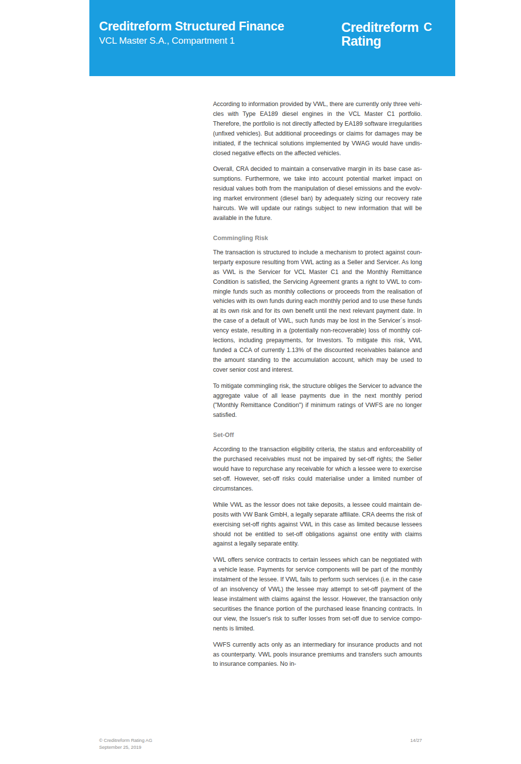Creditreform Structured Finance
VCL Master S.A., Compartment 1
Creditreform C
Rating
According to information provided by VWL, there are currently only three vehicles with Type EA189 diesel engines in the VCL Master C1 portfolio. Therefore, the portfolio is not directly affected by EA189 software irregularities (unfixed vehicles). But additional proceedings or claims for damages may be initiated, if the technical solutions implemented by VWAG would have undisclosed negative effects on the affected vehicles.
Overall, CRA decided to maintain a conservative margin in its base case assumptions. Furthermore, we take into account potential market impact on residual values both from the manipulation of diesel emissions and the evolving market environment (diesel ban) by adequately sizing our recovery rate haircuts. We will update our ratings subject to new information that will be available in the future.
Commingling Risk
The transaction is structured to include a mechanism to protect against counterparty exposure resulting from VWL acting as a Seller and Servicer. As long as VWL is the Servicer for VCL Master C1 and the Monthly Remittance Condition is satisfied, the Servicing Agreement grants a right to VWL to commingle funds such as monthly collections or proceeds from the realisation of vehicles with its own funds during each monthly period and to use these funds at its own risk and for its own benefit until the next relevant payment date. In the case of a default of VWL, such funds may be lost in the Servicer´s insolvency estate, resulting in a (potentially non-recoverable) loss of monthly collections, including prepayments, for Investors. To mitigate this risk, VWL funded a CCA of currently 1.13% of the discounted receivables balance and the amount standing to the accumulation account, which may be used to cover senior cost and interest.
To mitigate commingling risk, the structure obliges the Servicer to advance the aggregate value of all lease payments due in the next monthly period ("Monthly Remittance Condition") if minimum ratings of VWFS are no longer satisfied.
Set-Off
According to the transaction eligibility criteria, the status and enforceability of the purchased receivables must not be impaired by set-off rights; the Seller would have to repurchase any receivable for which a lessee were to exercise set-off. However, set-off risks could materialise under a limited number of circumstances.
While VWL as the lessor does not take deposits, a lessee could maintain deposits with VW Bank GmbH, a legally separate affiliate. CRA deems the risk of exercising set-off rights against VWL in this case as limited because lessees should not be entitled to set-off obligations against one entity with claims against a legally separate entity.
VWL offers service contracts to certain lessees which can be negotiated with a vehicle lease. Payments for service components will be part of the monthly instalment of the lessee. If VWL fails to perform such services (i.e. in the case of an insolvency of VWL) the lessee may attempt to set-off payment of the lease instalment with claims against the lessor. However, the transaction only securitises the finance portion of the purchased lease financing contracts. In our view, the Issuer's risk to suffer losses from set-off due to service components is limited.
VWFS currently acts only as an intermediary for insurance products and not as counterparty. VWL pools insurance premiums and transfers such amounts to insurance companies. No in-
© Creditreform Rating AG
September 25, 2019
14/27